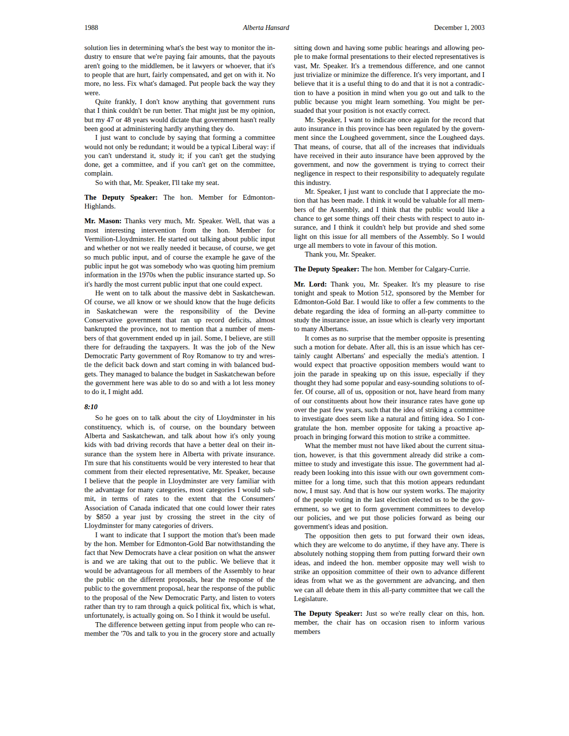1988 Alberta Hansard December 1, 2003
solution lies in determining what's the best way to monitor the industry to ensure that we're paying fair amounts, that the payouts aren't going to the middlemen, be it lawyers or whoever, that it's to people that are hurt, fairly compensated, and get on with it. No more, no less. Fix what's damaged. Put people back the way they were.
Quite frankly, I don't know anything that government runs that I think couldn't be run better. That might just be my opinion, but my 47 or 48 years would dictate that government hasn't really been good at administering hardly anything they do.
I just want to conclude by saying that forming a committee would not only be redundant; it would be a typical Liberal way: if you can't understand it, study it; if you can't get the studying done, get a committee, and if you can't get on the committee, complain.
So with that, Mr. Speaker, I'll take my seat.
The Deputy Speaker: The hon. Member for Edmonton-Highlands.
Mr. Mason: Thanks very much, Mr. Speaker. Well, that was a most interesting intervention from the hon. Member for Vermilion-Lloydminster. He started out talking about public input and whether or not we really needed it because, of course, we get so much public input, and of course the example he gave of the public input he got was somebody who was quoting him premium information in the 1970s when the public insurance started up. So it's hardly the most current public input that one could expect.
He went on to talk about the massive debt in Saskatchewan. Of course, we all know or we should know that the huge deficits in Saskatchewan were the responsibility of the Devine Conservative government that ran up record deficits, almost bankrupted the province, not to mention that a number of members of that government ended up in jail. Some, I believe, are still there for defrauding the taxpayers. It was the job of the New Democratic Party government of Roy Romanow to try and wrestle the deficit back down and start coming in with balanced budgets. They managed to balance the budget in Saskatchewan before the government here was able to do so and with a lot less money to do it, I might add.
8:10
So he goes on to talk about the city of Lloydminster in his constituency, which is, of course, on the boundary between Alberta and Saskatchewan, and talk about how it's only young kids with bad driving records that have a better deal on their insurance than the system here in Alberta with private insurance. I'm sure that his constituents would be very interested to hear that comment from their elected representative, Mr. Speaker, because I believe that the people in Lloydminster are very familiar with the advantage for many categories, most categories I would submit, in terms of rates to the extent that the Consumers' Association of Canada indicated that one could lower their rates by $850 a year just by crossing the street in the city of Lloydminster for many categories of drivers.
I want to indicate that I support the motion that's been made by the hon. Member for Edmonton-Gold Bar notwithstanding the fact that New Democrats have a clear position on what the answer is and we are taking that out to the public. We believe that it would be advantageous for all members of the Assembly to hear the public on the different proposals, hear the response of the public to the government proposal, hear the response of the public to the proposal of the New Democratic Party, and listen to voters rather than try to ram through a quick political fix, which is what, unfortunately, is actually going on. So I think it would be useful.
The difference between getting input from people who can remember the '70s and talk to you in the grocery store and actually sitting down and having some public hearings and allowing people to make formal presentations to their elected representatives is vast, Mr. Speaker. It's a tremendous difference, and one cannot just trivialize or minimize the difference. It's very important, and I believe that it is a useful thing to do and that it is not a contradiction to have a position in mind when you go out and talk to the public because you might learn something. You might be persuaded that your position is not exactly correct.
Mr. Speaker, I want to indicate once again for the record that auto insurance in this province has been regulated by the government since the Lougheed government, since the Lougheed days. That means, of course, that all of the increases that individuals have received in their auto insurance have been approved by the government, and now the government is trying to correct their negligence in respect to their responsibility to adequately regulate this industry.
Mr. Speaker, I just want to conclude that I appreciate the motion that has been made. I think it would be valuable for all members of the Assembly, and I think that the public would like a chance to get some things off their chests with respect to auto insurance, and I think it couldn't help but provide and shed some light on this issue for all members of the Assembly. So I would urge all members to vote in favour of this motion.
Thank you, Mr. Speaker.
The Deputy Speaker: The hon. Member for Calgary-Currie.
Mr. Lord: Thank you, Mr. Speaker. It's my pleasure to rise tonight and speak to Motion 512, sponsored by the Member for Edmonton-Gold Bar. I would like to offer a few comments to the debate regarding the idea of forming an all-party committee to study the insurance issue, an issue which is clearly very important to many Albertans.
It comes as no surprise that the member opposite is presenting such a motion for debate. After all, this is an issue which has certainly caught Albertans' and especially the media's attention. I would expect that proactive opposition members would want to join the parade in speaking up on this issue, especially if they thought they had some popular and easy-sounding solutions to offer. Of course, all of us, opposition or not, have heard from many of our constituents about how their insurance rates have gone up over the past few years, such that the idea of striking a committee to investigate does seem like a natural and fitting idea. So I congratulate the hon. member opposite for taking a proactive approach in bringing forward this motion to strike a committee.
What the member must not have liked about the current situation, however, is that this government already did strike a committee to study and investigate this issue. The government had already been looking into this issue with our own government committee for a long time, such that this motion appears redundant now, I must say. And that is how our system works. The majority of the people voting in the last election elected us to be the government, so we get to form government committees to develop our policies, and we put those policies forward as being our government's ideas and position.
The opposition then gets to put forward their own ideas, which they are welcome to do anytime, if they have any. There is absolutely nothing stopping them from putting forward their own ideas, and indeed the hon. member opposite may well wish to strike an opposition committee of their own to advance different ideas from what we as the government are advancing, and then we can all debate them in this all-party committee that we call the Legislature.
The Deputy Speaker: Just so we're really clear on this, hon. member, the chair has on occasion risen to inform various members